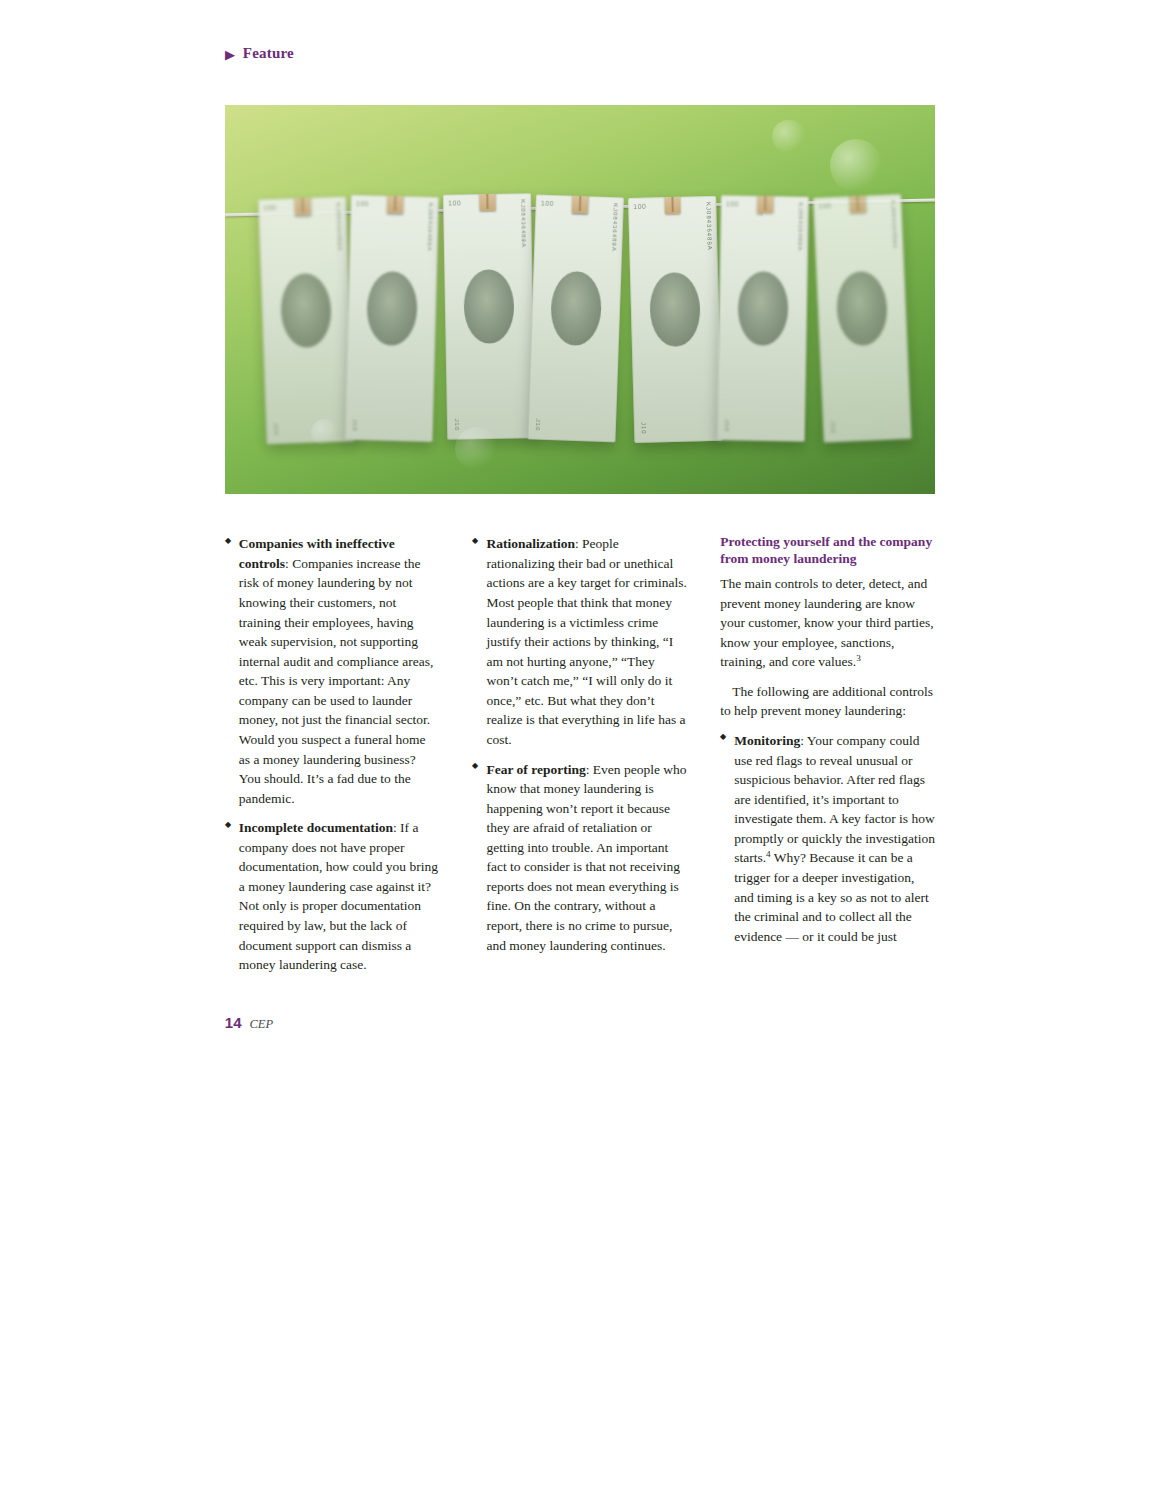▶
Feature
KJ08436489A J10
KJ08436489A J10
KJ08436489A J10
KJ08436489A J10
KJ08436489A J10
KJ08436489A J10
KJ08436489A J10
Companies with ineffective controls: Companies increase the risk of money laundering by not knowing their customers, not training their employees, having weak supervision, not supporting internal audit and compliance areas, etc. This is very important: Any company can be used to launder money, not just the financial sector. Would you suspect a funeral home as a money laundering business? You should. It’s a fad due to the pandemic.
Incomplete documentation: If a company does not have proper documentation, how could you bring a money laundering case against it? Not only is proper documentation required by law, but the lack of document support can dismiss a money laundering case.
Rationalization: People rationalizing their bad or unethical actions are a key target for criminals. Most people that think that money laundering is a victimless crime justify their actions by thinking, “I am not hurting anyone,” “They won’t catch me,” “I will only do it once,” etc. But what they don’t realize is that everything in life has a cost.
Fear of reporting: Even people who know that money laundering is happening won’t report it because they are afraid of retaliation or getting into trouble. An important fact to consider is that not receiving reports does not mean everything is fine. On the contrary, without a report, there is no crime to pursue, and money laundering continues.
Protecting yourself and the company from money laundering
The main controls to deter, detect, and prevent money laundering are know your customer, know your third parties, know your employee, sanctions, training, and core values.3
The following are additional controls to help prevent money laundering:
Monitoring: Your company could use red flags to reveal unusual or suspicious behavior. After red flags are identified, it’s important to investigate them. A key factor is how promptly or quickly the investigation starts.4 Why? Because it can be a trigger for a deeper investigation, and timing is a key so as not to alert the criminal and to collect all the evidence — or it could be just
14 CEP